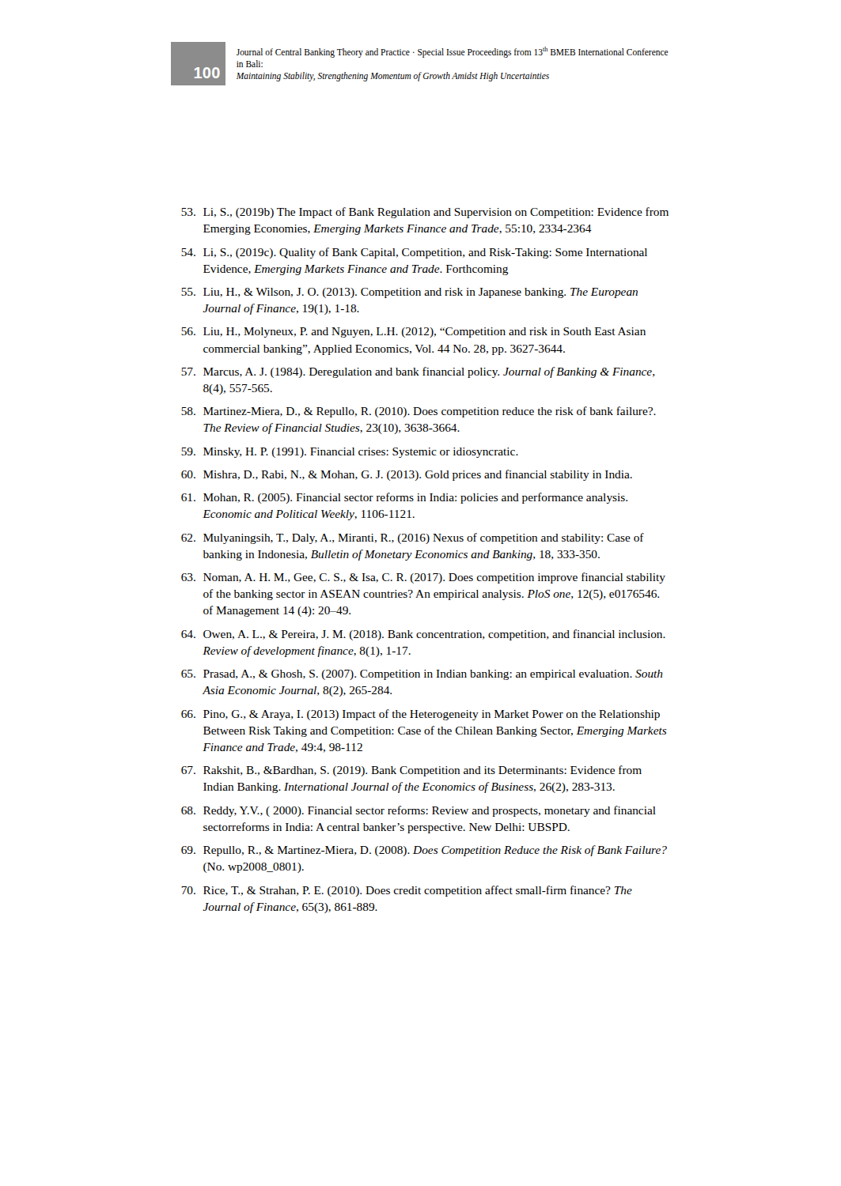100
Journal of Central Banking Theory and Practice · Special Issue Proceedings from 13th BMEB International Conference in Bali:
Maintaining Stability, Strengthening Momentum of Growth Amidst High Uncertainties
Li, S., (2019b) The Impact of Bank Regulation and Supervision on Competition: Evidence from Emerging Economies, Emerging Markets Finance and Trade, 55:10, 2334-2364
Li, S., (2019c). Quality of Bank Capital, Competition, and Risk-Taking: Some International Evidence, Emerging Markets Finance and Trade. Forthcoming
Liu, H., & Wilson, J. O. (2013). Competition and risk in Japanese banking. The European Journal of Finance, 19(1), 1-18.
Liu, H., Molyneux, P. and Nguyen, L.H. (2012), “Competition and risk in South East Asian commercial banking”, Applied Economics, Vol. 44 No. 28, pp. 3627-3644.
Marcus, A. J. (1984). Deregulation and bank financial policy. Journal of Banking & Finance, 8(4), 557-565.
Martinez-Miera, D., & Repullo, R. (2010). Does competition reduce the risk of bank failure?. The Review of Financial Studies, 23(10), 3638-3664.
Minsky, H. P. (1991). Financial crises: Systemic or idiosyncratic.
Mishra, D., Rabi, N., & Mohan, G. J. (2013). Gold prices and financial stability in India.
Mohan, R. (2005). Financial sector reforms in India: policies and performance analysis. Economic and Political Weekly, 1106-1121.
Mulyaningsih, T., Daly, A., Miranti, R., (2016) Nexus of competition and stability: Case of banking in Indonesia, Bulletin of Monetary Economics and Banking, 18, 333-350.
Noman, A. H. M., Gee, C. S., & Isa, C. R. (2017). Does competition improve financial stability of the banking sector in ASEAN countries? An empirical analysis. PloS one, 12(5), e0176546. of Management 14 (4): 20–49.
Owen, A. L., & Pereira, J. M. (2018). Bank concentration, competition, and financial inclusion. Review of development finance, 8(1), 1-17.
Prasad, A., & Ghosh, S. (2007). Competition in Indian banking: an empirical evaluation. South Asia Economic Journal, 8(2), 265-284.
Pino, G., & Araya, I. (2013) Impact of the Heterogeneity in Market Power on the Relationship Between Risk Taking and Competition: Case of the Chilean Banking Sector, Emerging Markets Finance and Trade, 49:4, 98-112
Rakshit, B., &Bardhan, S. (2019). Bank Competition and its Determinants: Evidence from Indian Banking. International Journal of the Economics of Business, 26(2), 283-313.
Reddy, Y.V., ( 2000). Financial sector reforms: Review and prospects, monetary and financial sectorreforms in India: A central banker’s perspective. New Delhi: UBSPD.
Repullo, R., & Martinez-Miera, D. (2008). Does Competition Reduce the Risk of Bank Failure? (No. wp2008_0801).
Rice, T., & Strahan, P. E. (2010). Does credit competition affect small-firm finance? The Journal of Finance, 65(3), 861-889.